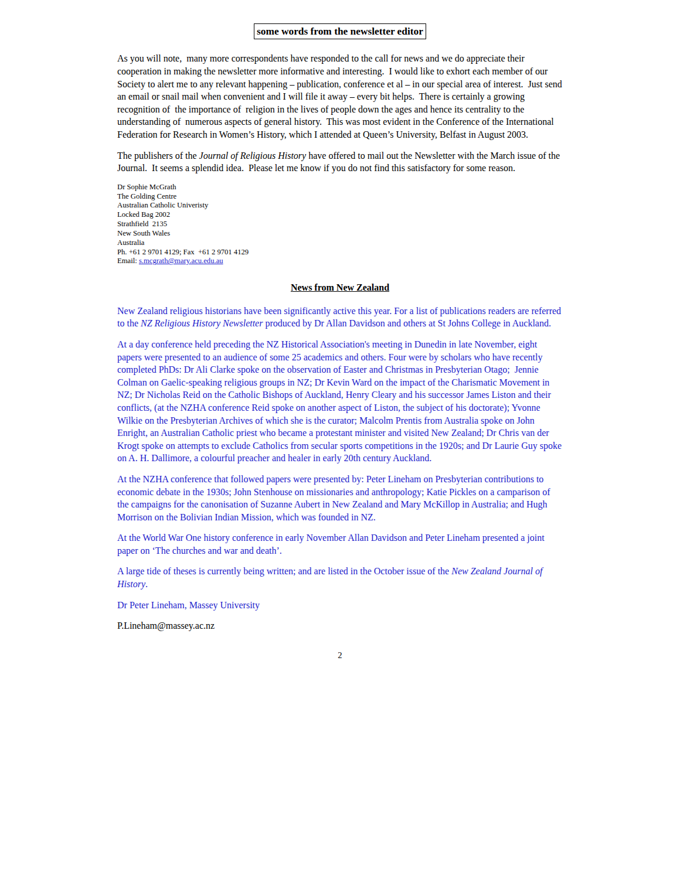some words from the newsletter editor
As you will note, many more correspondents have responded to the call for news and we do appreciate their cooperation in making the newsletter more informative and interesting. I would like to exhort each member of our Society to alert me to any relevant happening – publication, conference et al – in our special area of interest. Just send an email or snail mail when convenient and I will file it away – every bit helps. There is certainly a growing recognition of the importance of religion in the lives of people down the ages and hence its centrality to the understanding of numerous aspects of general history. This was most evident in the Conference of the International Federation for Research in Women’s History, which I attended at Queen’s University, Belfast in August 2003.
The publishers of the Journal of Religious History have offered to mail out the Newsletter with the March issue of the Journal. It seems a splendid idea. Please let me know if you do not find this satisfactory for some reason.
Dr Sophie McGrath
The Golding Centre
Australian Catholic Univeristy
Locked Bag 2002
Strathfield 2135
New South Wales
Australia
Ph. +61 2 9701 4129; Fax +61 2 9701 4129
Email: s.mcgrath@mary.acu.edu.au
News from New Zealand
New Zealand religious historians have been significantly active this year. For a list of publications readers are referred to the NZ Religious History Newsletter produced by Dr Allan Davidson and others at St Johns College in Auckland.
At a day conference held preceding the NZ Historical Association's meeting in Dunedin in late November, eight papers were presented to an audience of some 25 academics and others. Four were by scholars who have recently completed PhDs: Dr Ali Clarke spoke on the observation of Easter and Christmas in Presbyterian Otago; Jennie Colman on Gaelic-speaking religious groups in NZ; Dr Kevin Ward on the impact of the Charismatic Movement in NZ; Dr Nicholas Reid on the Catholic Bishops of Auckland, Henry Cleary and his successor James Liston and their conflicts, (at the NZHA conference Reid spoke on another aspect of Liston, the subject of his doctorate); Yvonne Wilkie on the Presbyterian Archives of which she is the curator; Malcolm Prentis from Australia spoke on John Enright, an Australian Catholic priest who became a protestant minister and visited New Zealand; Dr Chris van der Krogt spoke on attempts to exclude Catholics from secular sports competitions in the 1920s; and Dr Laurie Guy spoke on A. H. Dallimore, a colourful preacher and healer in early 20th century Auckland.
At the NZHA conference that followed papers were presented by: Peter Lineham on Presbyterian contributions to economic debate in the 1930s; John Stenhouse on missionaries and anthropology; Katie Pickles on a camparison of the campaigns for the canonisation of Suzanne Aubert in New Zealand and Mary McKillop in Australia; and Hugh Morrison on the Bolivian Indian Mission, which was founded in NZ.
At the World War One history conference in early November Allan Davidson and Peter Lineham presented a joint paper on ‘The churches and war and death’.
A large tide of theses is currently being written; and are listed in the October issue of the New Zealand Journal of History.
Dr Peter Lineham, Massey University
P.Lineham@massey.ac.nz
2